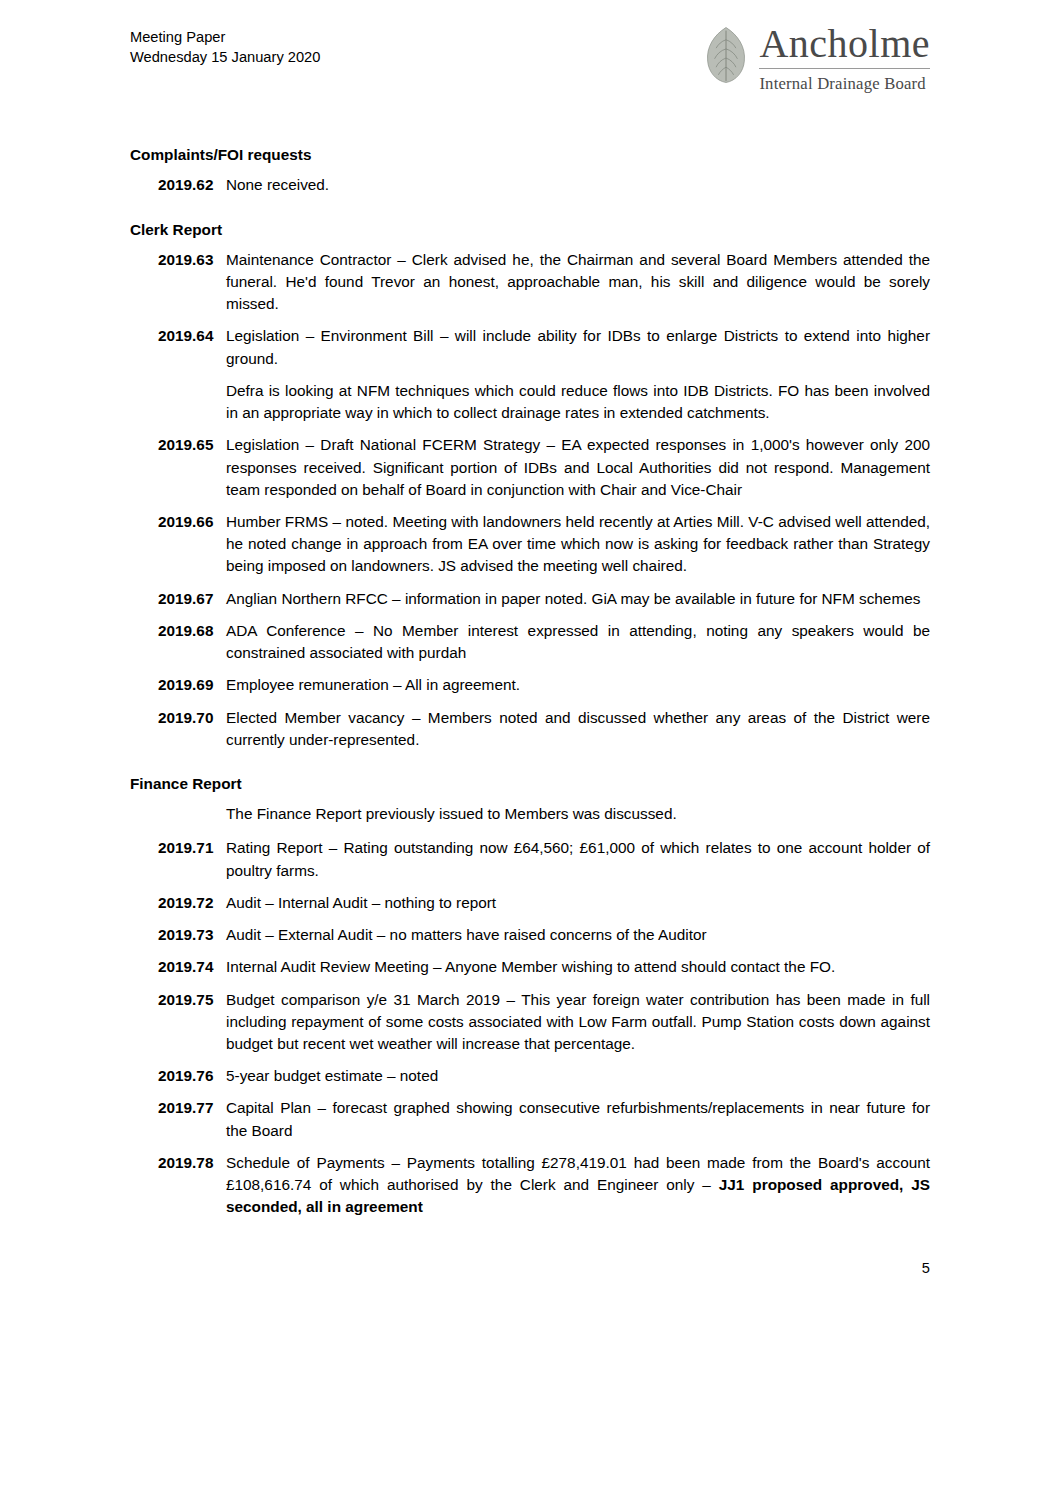Meeting Paper
Wednesday 15 January 2020
Ancholme
Internal Drainage Board
Complaints/FOI requests
2019.62 None received.
Clerk Report
2019.63 Maintenance Contractor – Clerk advised he, the Chairman and several Board Members attended the funeral. He'd found Trevor an honest, approachable man, his skill and diligence would be sorely missed.
2019.64
Legislation – Environment Bill – will include ability for IDBs to enlarge Districts to extend into higher ground.
Defra is looking at NFM techniques which could reduce flows into IDB Districts. FO has been involved in an appropriate way in which to collect drainage rates in extended catchments.
2019.65 Legislation – Draft National FCERM Strategy – EA expected responses in 1,000's however only 200 responses received. Significant portion of IDBs and Local Authorities did not respond. Management team responded on behalf of Board in conjunction with Chair and Vice-Chair
2019.66 Humber FRMS – noted. Meeting with landowners held recently at Arties Mill. V-C advised well attended, he noted change in approach from EA over time which now is asking for feedback rather than Strategy being imposed on landowners. JS advised the meeting well chaired.
2019.67 Anglian Northern RFCC – information in paper noted. GiA may be available in future for NFM schemes
2019.68 ADA Conference – No Member interest expressed in attending, noting any speakers would be constrained associated with purdah
2019.69 Employee remuneration – All in agreement.
2019.70 Elected Member vacancy – Members noted and discussed whether any areas of the District were currently under-represented.
Finance Report
The Finance Report previously issued to Members was discussed.
2019.71 Rating Report – Rating outstanding now £64,560; £61,000 of which relates to one account holder of poultry farms.
2019.72 Audit – Internal Audit – nothing to report
2019.73 Audit – External Audit – no matters have raised concerns of the Auditor
2019.74 Internal Audit Review Meeting – Anyone Member wishing to attend should contact the FO.
2019.75 Budget comparison y/e 31 March 2019 – This year foreign water contribution has been made in full including repayment of some costs associated with Low Farm outfall. Pump Station costs down against budget but recent wet weather will increase that percentage.
2019.76 5-year budget estimate – noted
2019.77 Capital Plan – forecast graphed showing consecutive refurbishments/replacements in near future for the Board
2019.78 Schedule of Payments – Payments totalling £278,419.01 had been made from the Board's account £108,616.74 of which authorised by the Clerk and Engineer only – JJ1 proposed approved, JS seconded, all in agreement
5